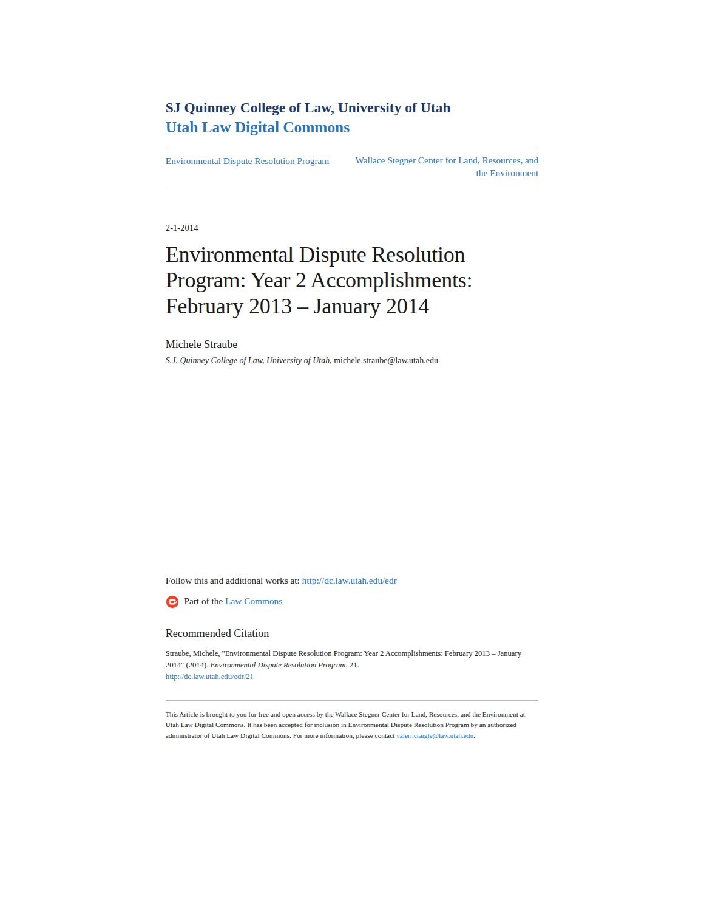SJ Quinney College of Law, University of Utah
Utah Law Digital Commons
Environmental Dispute Resolution Program
Wallace Stegner Center for Land, Resources, and the Environment
2-1-2014
Environmental Dispute Resolution Program: Year 2 Accomplishments: February 2013 – January 2014
Michele Straube
S.J. Quinney College of Law, University of Utah, michele.straube@law.utah.edu
Follow this and additional works at: http://dc.law.utah.edu/edr
Part of the Law Commons
Recommended Citation
Straube, Michele, "Environmental Dispute Resolution Program: Year 2 Accomplishments: February 2013 – January 2014" (2014). Environmental Dispute Resolution Program. 21.
http://dc.law.utah.edu/edr/21
This Article is brought to you for free and open access by the Wallace Stegner Center for Land, Resources, and the Environment at Utah Law Digital Commons. It has been accepted for inclusion in Environmental Dispute Resolution Program by an authorized administrator of Utah Law Digital Commons. For more information, please contact valeri.craigle@law.utah.edu.